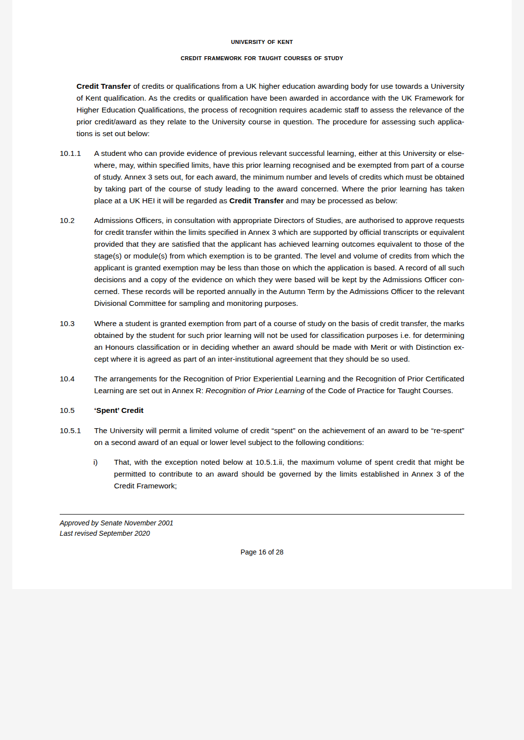University of Kent
Credit Framework for Taught Courses of Study
Credit Transfer of credits or qualifications from a UK higher education awarding body for use towards a University of Kent qualification. As the credits or qualification have been awarded in accordance with the UK Framework for Higher Education Qualifications, the process of recognition requires academic staff to assess the relevance of the prior credit/award as they relate to the University course in question. The procedure for assessing such applications is set out below:
10.1.1
A student who can provide evidence of previous relevant successful learning, either at this University or elsewhere, may, within specified limits, have this prior learning recognised and be exempted from part of a course of study. Annex 3 sets out, for each award, the minimum number and levels of credits which must be obtained by taking part of the course of study leading to the award concerned. Where the prior learning has taken place at a UK HEI it will be regarded as Credit Transfer and may be processed as below:
10.2
Admissions Officers, in consultation with appropriate Directors of Studies, are authorised to approve requests for credit transfer within the limits specified in Annex 3 which are supported by official transcripts or equivalent provided that they are satisfied that the applicant has achieved learning outcomes equivalent to those of the stage(s) or module(s) from which exemption is to be granted. The level and volume of credits from which the applicant is granted exemption may be less than those on which the application is based. A record of all such decisions and a copy of the evidence on which they were based will be kept by the Admissions Officer concerned. These records will be reported annually in the Autumn Term by the Admissions Officer to the relevant Divisional Committee for sampling and monitoring purposes.
10.3
Where a student is granted exemption from part of a course of study on the basis of credit transfer, the marks obtained by the student for such prior learning will not be used for classification purposes i.e. for determining an Honours classification or in deciding whether an award should be made with Merit or with Distinction except where it is agreed as part of an inter-institutional agreement that they should be so used.
10.4
The arrangements for the Recognition of Prior Experiential Learning and the Recognition of Prior Certificated Learning are set out in Annex R: Recognition of Prior Learning of the Code of Practice for Taught Courses.
10.5
‘Spent’ Credit
10.5.1
The University will permit a limited volume of credit “spent” on the achievement of an award to be “re-spent” on a second award of an equal or lower level subject to the following conditions:
i)
That, with the exception noted below at 10.5.1.ii, the maximum volume of spent credit that might be permitted to contribute to an award should be governed by the limits established in Annex 3 of the Credit Framework;
Approved by Senate November 2001
Last revised September 2020
Page 16 of 28